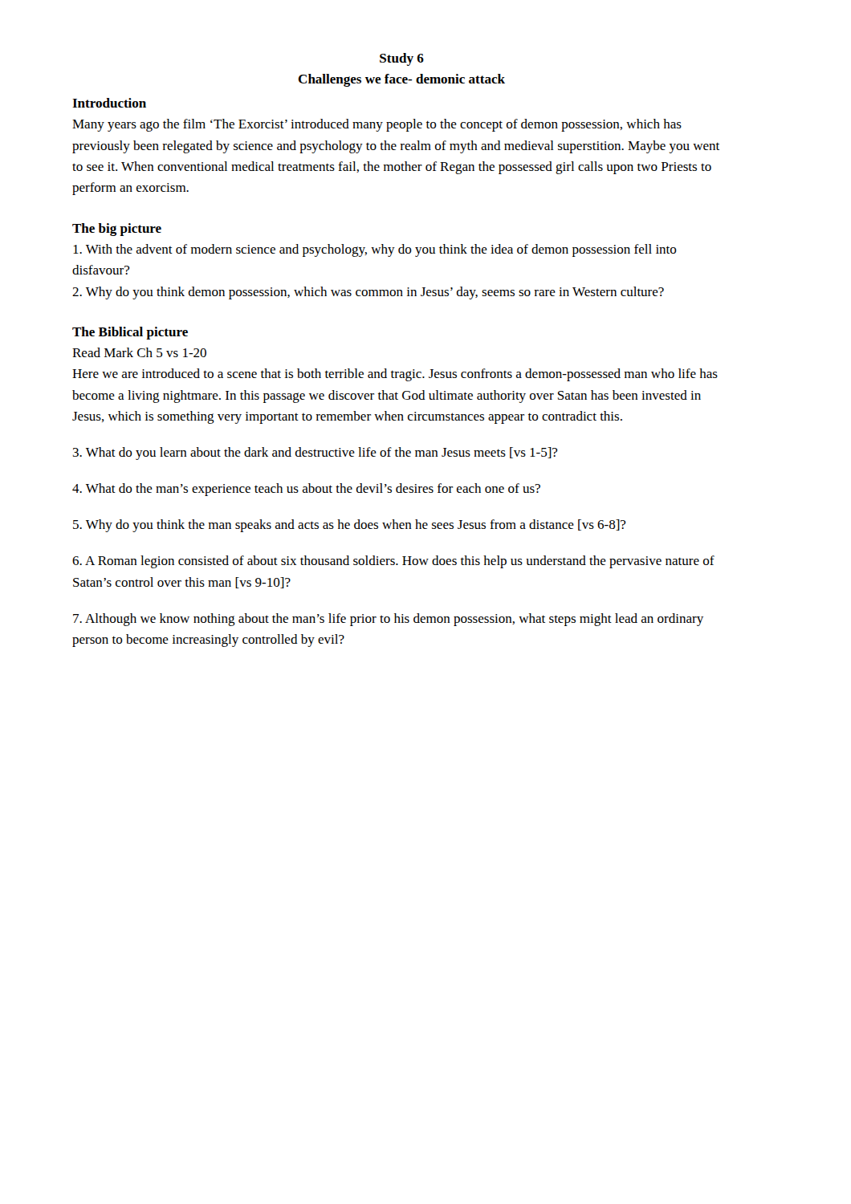Study 6
Challenges we face- demonic attack
Introduction
Many years ago the film ‘The Exorcist’ introduced many people to the concept of demon possession, which has previously been relegated by science and psychology to the realm of myth and medieval superstition. Maybe you went to see it. When conventional medical treatments fail, the mother of Regan the possessed girl calls upon two Priests to perform an exorcism.
The big picture
1. With the advent of modern science and psychology, why do you think the idea of demon possession fell into disfavour?
2. Why do you think demon possession, which was common in Jesus’ day, seems so rare in Western culture?
The Biblical picture
Read Mark Ch 5 vs 1-20
Here we are introduced to a scene that is both terrible and tragic. Jesus confronts a demon-possessed man who life has become a living nightmare. In this passage we discover that God ultimate authority over Satan has been invested in Jesus, which is something very important to remember when circumstances appear to contradict this.
3. What do you learn about the dark and destructive life of the man Jesus meets [vs 1-5]?
4. What do the man’s experience teach us about the devil’s desires for each one of us?
5. Why do you think the man speaks and acts as he does when he sees Jesus from a distance [vs 6-8]?
6. A Roman legion consisted of about six thousand soldiers. How does this help us understand the pervasive nature of Satan’s control over this man [vs 9-10]?
7. Although we know nothing about the man’s life prior to his demon possession, what steps might lead an ordinary person to become increasingly controlled by evil?